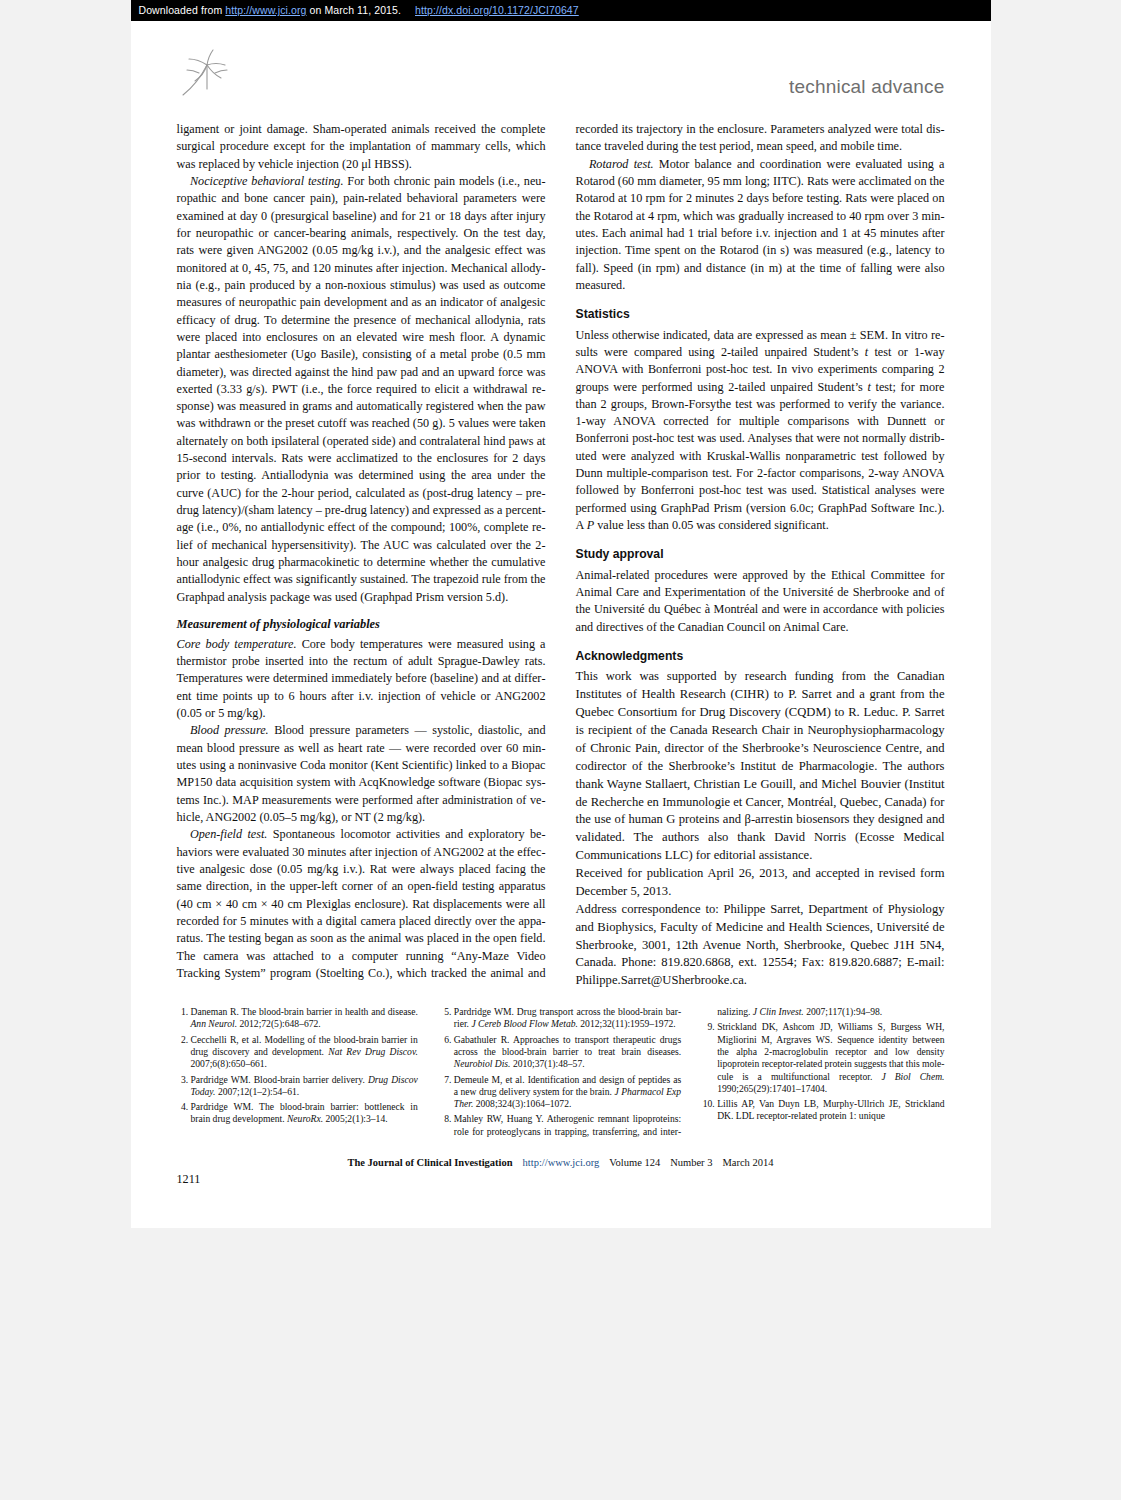Downloaded from http://www.jci.org on March 11, 2015. http://dx.doi.org/10.1172/JCI70647
technical advance
ligament or joint damage. Sham-operated animals received the complete surgical procedure except for the implantation of mammary cells, which was replaced by vehicle injection (20 μl HBSS).
Nociceptive behavioral testing. For both chronic pain models (i.e., neuropathic and bone cancer pain), pain-related behavioral parameters were examined at day 0 (presurgical baseline) and for 21 or 18 days after injury for neuropathic or cancer-bearing animals, respectively. On the test day, rats were given ANG2002 (0.05 mg/kg i.v.), and the analgesic effect was monitored at 0, 45, 75, and 120 minutes after injection. Mechanical allodynia (e.g., pain produced by a non-noxious stimulus) was used as outcome measures of neuropathic pain development and as an indicator of analgesic efficacy of drug. To determine the presence of mechanical allodynia, rats were placed into enclosures on an elevated wire mesh floor. A dynamic plantar aesthesiometer (Ugo Basile), consisting of a metal probe (0.5 mm diameter), was directed against the hind paw pad and an upward force was exerted (3.33 g/s). PWT (i.e., the force required to elicit a withdrawal response) was measured in grams and automatically registered when the paw was withdrawn or the preset cutoff was reached (50 g). 5 values were taken alternately on both ipsilateral (operated side) and contralateral hind paws at 15-second intervals. Rats were acclimatized to the enclosures for 2 days prior to testing. Antiallodynia was determined using the area under the curve (AUC) for the 2-hour period, calculated as (post-drug latency – pre-drug latency)/(sham latency – pre-drug latency) and expressed as a percentage (i.e., 0%, no antiallodynic effect of the compound; 100%, complete relief of mechanical hypersensitivity). The AUC was calculated over the 2-hour analgesic drug pharmacokinetic to determine whether the cumulative antiallodynic effect was significantly sustained. The trapezoid rule from the Graphpad analysis package was used (Graphpad Prism version 5.d).
Measurement of physiological variables
Core body temperature. Core body temperatures were measured using a thermistor probe inserted into the rectum of adult Sprague-Dawley rats. Temperatures were determined immediately before (baseline) and at different time points up to 6 hours after i.v. injection of vehicle or ANG2002 (0.05 or 5 mg/kg).
Blood pressure. Blood pressure parameters — systolic, diastolic, and mean blood pressure as well as heart rate — were recorded over 60 minutes using a noninvasive Coda monitor (Kent Scientific) linked to a Biopac MP150 data acquisition system with AcqKnowledge software (Biopac systems Inc.). MAP measurements were performed after administration of vehicle, ANG2002 (0.05–5 mg/kg), or NT (2 mg/kg).
Open-field test. Spontaneous locomotor activities and exploratory behaviors were evaluated 30 minutes after injection of ANG2002 at the effective analgesic dose (0.05 mg/kg i.v.). Rat were always placed facing the same direction, in the upper-left corner of an open-field testing apparatus (40 cm × 40 cm × 40 cm Plexiglas enclosure). Rat displacements were all recorded for 5 minutes with a digital camera placed directly over the apparatus. The testing began as soon as the animal was placed in the open field. The camera was attached to a computer running “Any-Maze Video Tracking System” program (Stoelting Co.), which tracked the animal and recorded its trajectory in the enclosure. Parameters analyzed were total distance traveled during the test period, mean speed, and mobile time.
Rotarod test. Motor balance and coordination were evaluated using a Rotarod (60 mm diameter, 95 mm long; IITC). Rats were acclimated on the Rotarod at 10 rpm for 2 minutes 2 days before testing. Rats were placed on the Rotarod at 4 rpm, which was gradually increased to 40 rpm over 3 minutes. Each animal had 1 trial before i.v. injection and 1 at 45 minutes after injection. Time spent on the Rotarod (in s) was measured (e.g., latency to fall). Speed (in rpm) and distance (in m) at the time of falling were also measured.
Statistics
Unless otherwise indicated, data are expressed as mean ± SEM. In vitro results were compared using 2-tailed unpaired Student’s t test or 1-way ANOVA with Bonferroni post-hoc test. In vivo experiments comparing 2 groups were performed using 2-tailed unpaired Student’s t test; for more than 2 groups, Brown-Forsythe test was performed to verify the variance. 1-way ANOVA corrected for multiple comparisons with Dunnett or Bonferroni post-hoc test was used. Analyses that were not normally distributed were analyzed with Kruskal-Wallis nonparametric test followed by Dunn multiple-comparison test. For 2-factor comparisons, 2-way ANOVA followed by Bonferroni post-hoc test was used. Statistical analyses were performed using GraphPad Prism (version 6.0c; GraphPad Software Inc.). A P value less than 0.05 was considered significant.
Study approval
Animal-related procedures were approved by the Ethical Committee for Animal Care and Experimentation of the Université de Sherbrooke and of the Université du Québec à Montréal and were in accordance with policies and directives of the Canadian Council on Animal Care.
Acknowledgments
This work was supported by research funding from the Canadian Institutes of Health Research (CIHR) to P. Sarret and a grant from the Quebec Consortium for Drug Discovery (CQDM) to R. Leduc. P. Sarret is recipient of the Canada Research Chair in Neurophysiopharmacology of Chronic Pain, director of the Sherbrooke’s Neuroscience Centre, and codirector of the Sherbrooke’s Institut de Pharmacologie. The authors thank Wayne Stallaert, Christian Le Gouill, and Michel Bouvier (Institut de Recherche en Immunologie et Cancer, Montréal, Quebec, Canada) for the use of human G proteins and β-arrestin biosensors they designed and validated. The authors also thank David Norris (Ecosse Medical Communications LLC) for editorial assistance.
Received for publication April 26, 2013, and accepted in revised form December 5, 2013.
Address correspondence to: Philippe Sarret, Department of Physiology and Biophysics, Faculty of Medicine and Health Sciences, Université de Sherbrooke, 3001, 12th Avenue North, Sherbrooke, Quebec J1H 5N4, Canada. Phone: 819.820.6868, ext. 12554; Fax: 819.820.6887; E-mail: Philippe.Sarret@USherbrooke.ca.
Daneman R. The blood-brain barrier in health and disease. Ann Neurol. 2012;72(5):648–672.
Cecchelli R, et al. Modelling of the blood-brain barrier in drug discovery and development. Nat Rev Drug Discov. 2007;6(8):650–661.
Pardridge WM. Blood-brain barrier delivery. Drug Discov Today. 2007;12(1–2):54–61.
Pardridge WM. The blood-brain barrier: bottleneck in brain drug development. NeuroRx. 2005;2(1):3–14.
Pardridge WM. Drug transport across the blood-brain barrier. J Cereb Blood Flow Metab. 2012;32(11):1959–1972.
Gabathuler R. Approaches to transport therapeutic drugs across the blood-brain barrier to treat brain diseases. Neurobiol Dis. 2010;37(1):48–57.
Demeule M, et al. Identification and design of peptides as a new drug delivery system for the brain. J Pharmacol Exp Ther. 2008;324(3):1064–1072.
Mahley RW, Huang Y. Atherogenic remnant lipoproteins: role for proteoglycans in trapping, transferring, and internalizing. J Clin Invest. 2007;117(1):94–98.
Strickland DK, Ashcom JD, Williams S, Burgess WH, Migliorini M, Argraves WS. Sequence identity between the alpha 2-macroglobulin receptor and low density lipoprotein receptor-related protein suggests that this molecule is a multifunctional receptor. J Biol Chem. 1990;265(29):17401–17404.
Lillis AP, Van Duyn LB, Murphy-Ullrich JE, Strickland DK. LDL receptor-related protein 1: unique
The Journal of Clinical Investigation http://www.jci.org Volume 124 Number 3 March 2014
1211